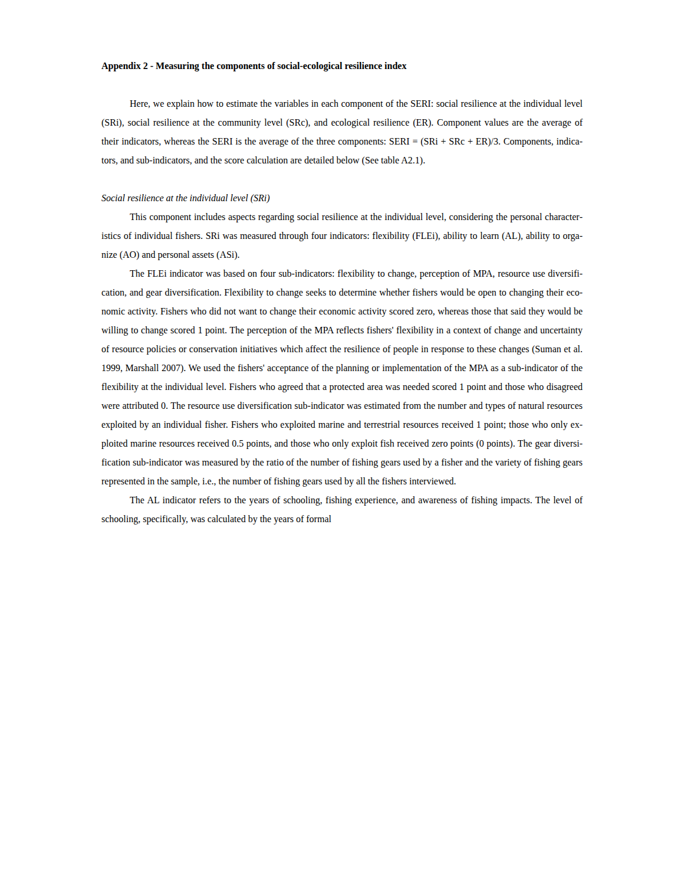Appendix 2 - Measuring the components of social-ecological resilience index
Here, we explain how to estimate the variables in each component of the SERI: social resilience at the individual level (SRi), social resilience at the community level (SRc), and ecological resilience (ER). Component values are the average of their indicators, whereas the SERI is the average of the three components: SERI = (SRi + SRc + ER)/3. Components, indicators, and sub-indicators, and the score calculation are detailed below (See table A2.1).
Social resilience at the individual level (SRi)
This component includes aspects regarding social resilience at the individual level, considering the personal characteristics of individual fishers. SRi was measured through four indicators: flexibility (FLEi), ability to learn (AL), ability to organize (AO) and personal assets (ASi).
The FLEi indicator was based on four sub-indicators: flexibility to change, perception of MPA, resource use diversification, and gear diversification. Flexibility to change seeks to determine whether fishers would be open to changing their economic activity. Fishers who did not want to change their economic activity scored zero, whereas those that said they would be willing to change scored 1 point. The perception of the MPA reflects fishers' flexibility in a context of change and uncertainty of resource policies or conservation initiatives which affect the resilience of people in response to these changes (Suman et al. 1999, Marshall 2007). We used the fishers' acceptance of the planning or implementation of the MPA as a sub-indicator of the flexibility at the individual level. Fishers who agreed that a protected area was needed scored 1 point and those who disagreed were attributed 0. The resource use diversification sub-indicator was estimated from the number and types of natural resources exploited by an individual fisher. Fishers who exploited marine and terrestrial resources received 1 point; those who only exploited marine resources received 0.5 points, and those who only exploit fish received zero points (0 points). The gear diversification sub-indicator was measured by the ratio of the number of fishing gears used by a fisher and the variety of fishing gears represented in the sample, i.e., the number of fishing gears used by all the fishers interviewed.
The AL indicator refers to the years of schooling, fishing experience, and awareness of fishing impacts. The level of schooling, specifically, was calculated by the years of formal